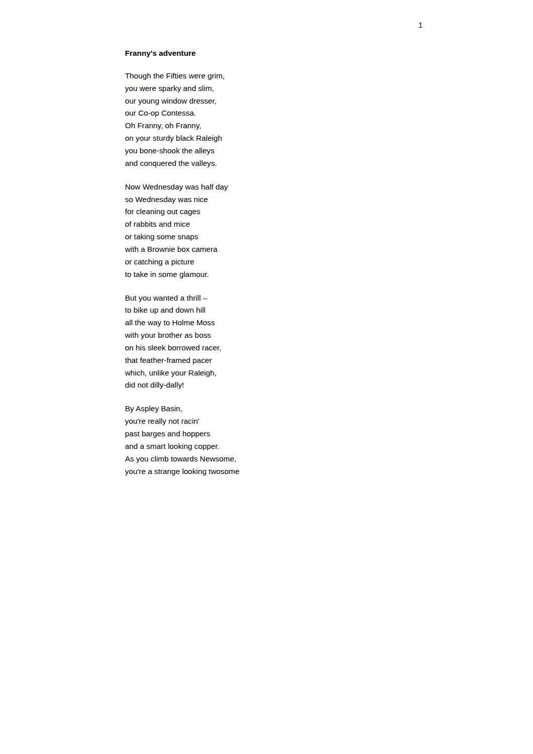1
Franny's adventure
Though the Fifties were grim,
you were sparky and slim,
our young window dresser,
our Co-op Contessa.
Oh Franny, oh Franny,
on your sturdy black Raleigh
you bone-shook the alleys
and conquered the valleys.
Now Wednesday was half day
so Wednesday was nice
for cleaning out cages
of rabbits and mice
or taking some snaps
with a Brownie box camera
or catching a picture
to take in some glamour.
But you wanted a thrill –
to bike up and down hill
all the way to Holme Moss
with your brother as boss
on his sleek borrowed racer,
that feather-framed pacer
which, unlike your Raleigh,
did not dilly-dally!
By Aspley Basin,
you're really not racin'
past barges and hoppers
and a smart looking copper.
As you climb towards Newsome,
you're a strange looking twosome